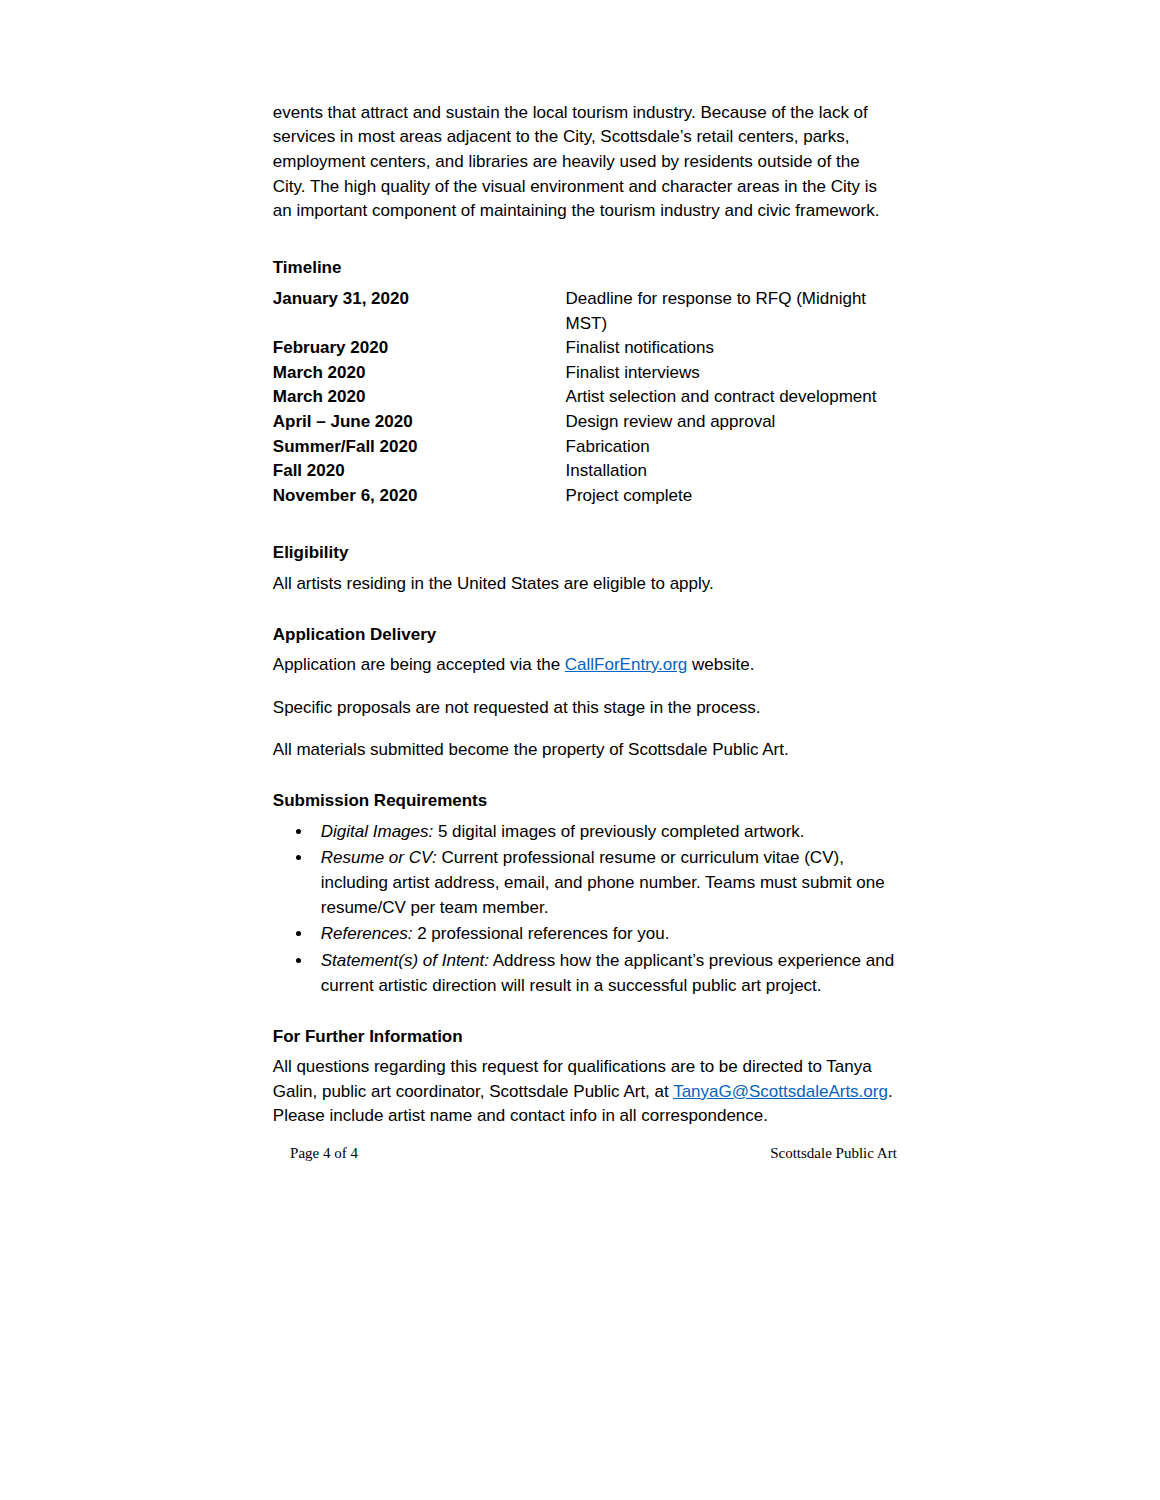events that attract and sustain the local tourism industry. Because of the lack of services in most areas adjacent to the City, Scottsdale’s retail centers, parks, employment centers, and libraries are heavily used by residents outside of the City. The high quality of the visual environment and character areas in the City is an important component of maintaining the tourism industry and civic framework.
Timeline
January 31, 2020
Deadline for response to RFQ (Midnight MST)
February 2020
Finalist notifications
March 2020
Finalist interviews
March 2020
Artist selection and contract development
April – June 2020
Design review and approval
Summer/Fall 2020
Fabrication
Fall 2020
Installation
November 6, 2020
Project complete
Eligibility
All artists residing in the United States are eligible to apply.
Application Delivery
Application are being accepted via the CallForEntry.org website.
Specific proposals are not requested at this stage in the process.
All materials submitted become the property of Scottsdale Public Art.
Submission Requirements
Digital Images: 5 digital images of previously completed artwork.
Resume or CV: Current professional resume or curriculum vitae (CV), including artist address, email, and phone number. Teams must submit one resume/CV per team member.
References: 2 professional references for you.
Statement(s) of Intent: Address how the applicant’s previous experience and current artistic direction will result in a successful public art project.
For Further Information
All questions regarding this request for qualifications are to be directed to Tanya Galin, public art coordinator, Scottsdale Public Art, at TanyaG@ScottsdaleArts.org. Please include artist name and contact info in all correspondence.
Page 4 of 4
Scottsdale Public Art